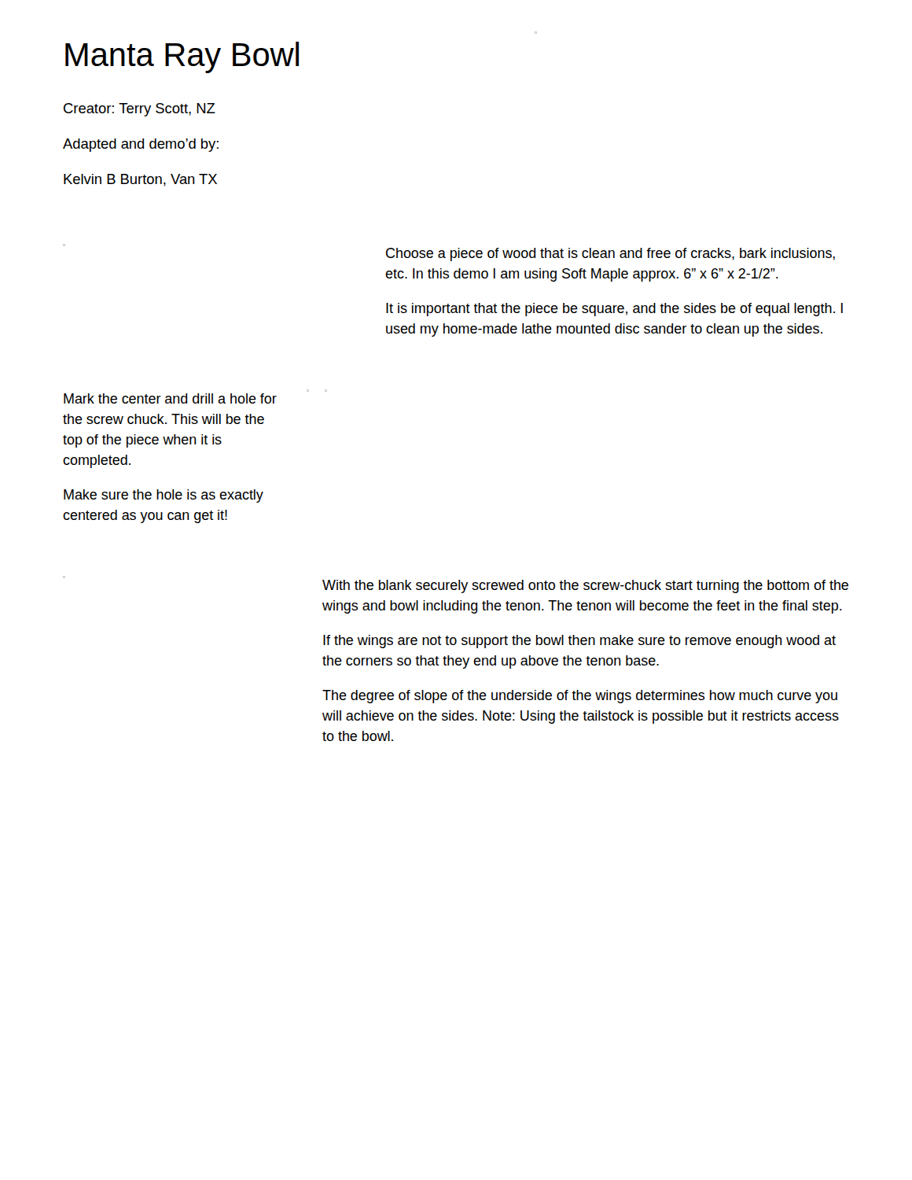Manta Ray Bowl
Creator: Terry Scott, NZ
Adapted and demo’d by:
Kelvin B Burton, Van TX
Choose a piece of wood that is clean and free of cracks, bark inclusions, etc. In this demo I am using Soft Maple approx. 6” x 6” x 2-1/2”.
It is important that the piece be square, and the sides be of equal length. I used my home-made lathe mounted disc sander to clean up the sides.
Mark the center and drill a hole for the screw chuck. This will be the top of the piece when it is completed.
Make sure the hole is as exactly centered as you can get it!
With the blank securely screwed onto the screw-chuck start turning the bottom of the wings and bowl including the tenon. The tenon will become the feet in the final step.
If the wings are not to support the bowl then make sure to remove enough wood at the corners so that they end up above the tenon base.
The degree of slope of the underside of the wings determines how much curve you will achieve on the sides. Note: Using the tailstock is possible but it restricts access to the bowl.